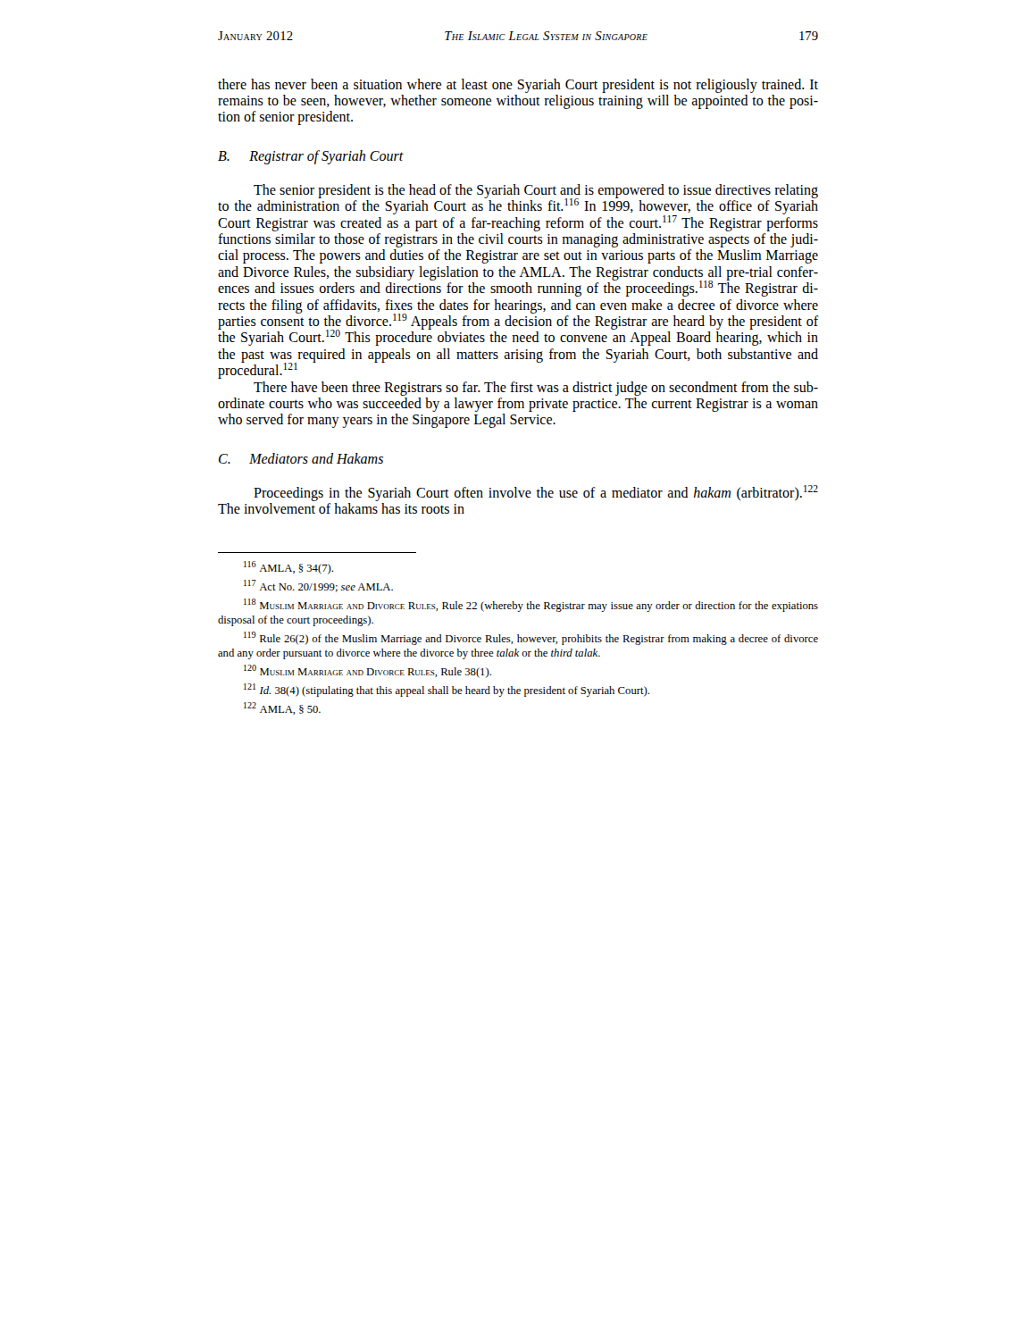January 2012 The Islamic Legal System in Singapore 179
there has never been a situation where at least one Syariah Court president is not religiously trained. It remains to be seen, however, whether someone without religious training will be appointed to the position of senior president.
B. Registrar of Syariah Court
The senior president is the head of the Syariah Court and is empowered to issue directives relating to the administration of the Syariah Court as he thinks fit.116 In 1999, however, the office of Syariah Court Registrar was created as a part of a far-reaching reform of the court.117 The Registrar performs functions similar to those of registrars in the civil courts in managing administrative aspects of the judicial process. The powers and duties of the Registrar are set out in various parts of the Muslim Marriage and Divorce Rules, the subsidiary legislation to the AMLA. The Registrar conducts all pre-trial conferences and issues orders and directions for the smooth running of the proceedings.118 The Registrar directs the filing of affidavits, fixes the dates for hearings, and can even make a decree of divorce where parties consent to the divorce.119 Appeals from a decision of the Registrar are heard by the president of the Syariah Court.120 This procedure obviates the need to convene an Appeal Board hearing, which in the past was required in appeals on all matters arising from the Syariah Court, both substantive and procedural.121
There have been three Registrars so far. The first was a district judge on secondment from the subordinate courts who was succeeded by a lawyer from private practice. The current Registrar is a woman who served for many years in the Singapore Legal Service.
C. Mediators and Hakams
Proceedings in the Syariah Court often involve the use of a mediator and hakam (arbitrator).122 The involvement of hakams has its roots in
AMLA, § 34(7).
Act No. 20/1999; see AMLA.
Muslim Marriage and Divorce Rules, Rule 22 (whereby the Registrar may issue any order or direction for the expiations disposal of the court proceedings).
Rule 26(2) of the Muslim Marriage and Divorce Rules, however, prohibits the Registrar from making a decree of divorce and any order pursuant to divorce where the divorce by three talak or the third talak.
Muslim Marriage and Divorce Rules, Rule 38(1).
Id. 38(4) (stipulating that this appeal shall be heard by the president of Syariah Court).
AMLA, § 50.